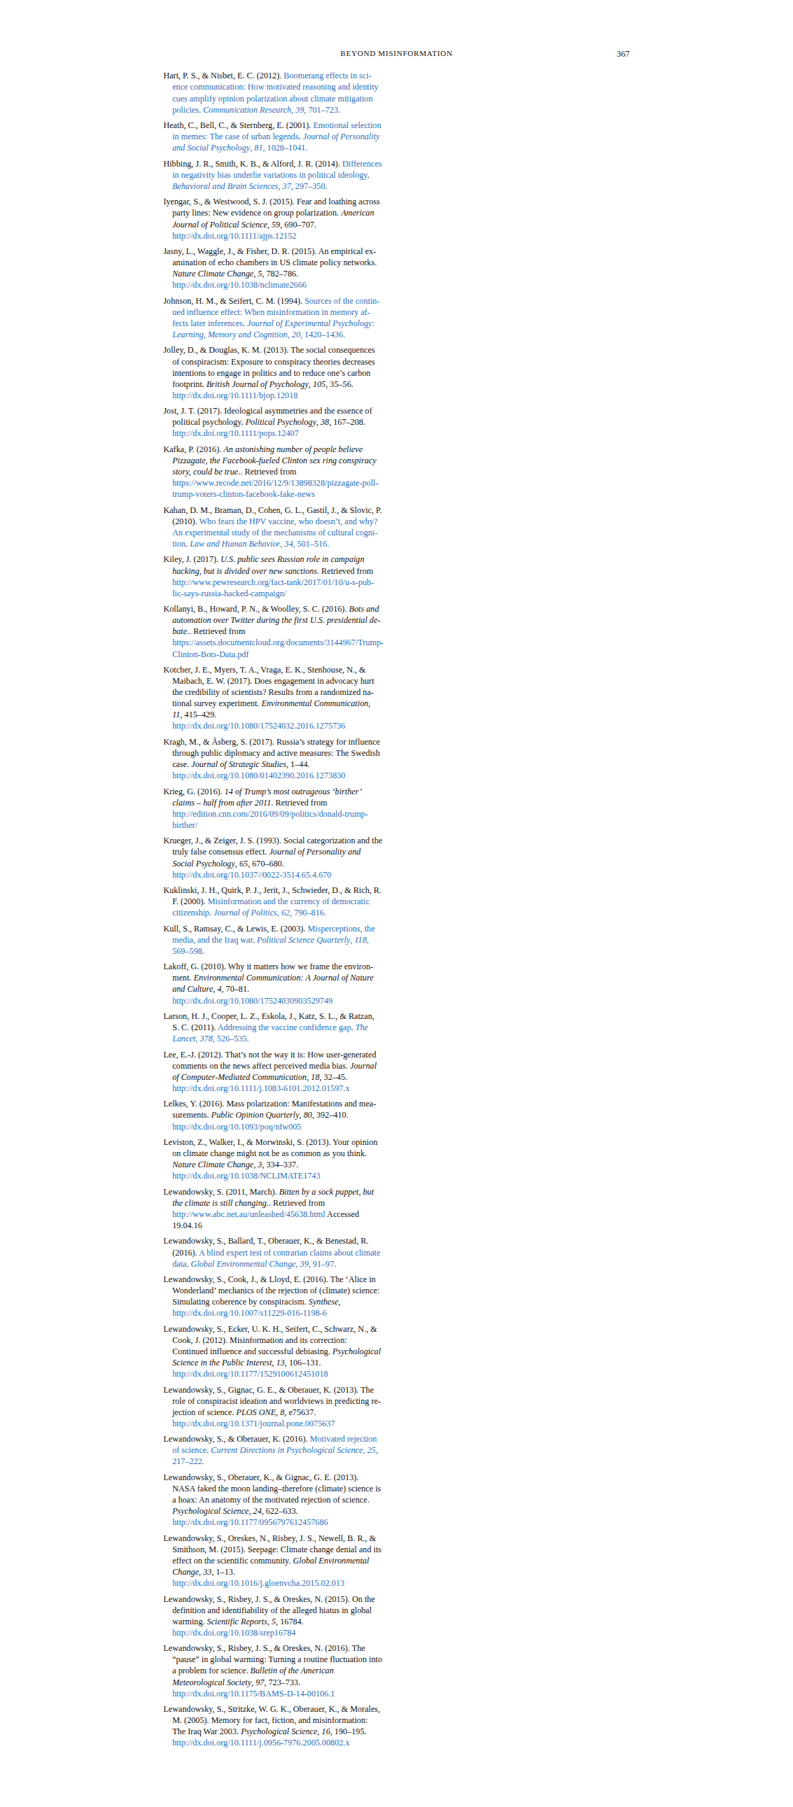Beyond Misinformation
367
Hart, P. S., & Nisbet, E. C. (2012). Boomerang effects in science communication: How motivated reasoning and identity cues amplify opinion polarization about climate mitigation policies. Communication Research, 39, 701–723.
Heath, C., Bell, C., & Sternberg, E. (2001). Emotional selection in memes: The case of urban legends. Journal of Personality and Social Psychology, 81, 1028–1041.
Hibbing, J. R., Smith, K. B., & Alford, J. R. (2014). Differences in negativity bias underlie variations in political ideology. Behavioral and Brain Sciences, 37, 297–350.
Iyengar, S., & Westwood, S. J. (2015). Fear and loathing across party lines: New evidence on group polarization. American Journal of Political Science, 59, 690–707. http://dx.doi.org/10.1111/ajps.12152
Jasny, L., Waggle, J., & Fisher, D. R. (2015). An empirical examination of echo chambers in US climate policy networks. Nature Climate Change, 5, 782–786. http://dx.doi.org/10.1038/nclimate2666
Johnson, H. M., & Seifert, C. M. (1994). Sources of the continued influence effect: When misinformation in memory affects later inferences. Journal of Experimental Psychology: Learning, Memory and Cognition, 20, 1420–1436.
Jolley, D., & Douglas, K. M. (2013). The social consequences of conspiracism: Exposure to conspiracy theories decreases intentions to engage in politics and to reduce one’s carbon footprint. British Journal of Psychology, 105, 35–56. http://dx.doi.org/10.1111/bjop.12018
Jost, J. T. (2017). Ideological asymmetries and the essence of political psychology. Political Psychology, 38, 167–208. http://dx.doi.org/10.1111/pops.12407
Kafka, P. (2016). An astonishing number of people believe Pizzagate, the Facebook-fueled Clinton sex ring conspiracy story, could be true.. Retrieved from https://www.recode.net/2016/12/9/13898328/pizzagate-poll-trump-voters-clinton-facebook-fake-news
Kahan, D. M., Braman, D., Cohen, G. L., Gastil, J., & Slovic, P. (2010). Who fears the HPV vaccine, who doesn’t, and why? An experimental study of the mechanisms of cultural cognition. Law and Human Behavior, 34, 501–516.
Kiley, J. (2017). U.S. public sees Russian role in campaign hacking, but is divided over new sanctions. Retrieved from http://www.pewresearch.org/fact-tank/2017/01/10/u-s-public-says-russia-hacked-campaign/
Kollanyi, B., Howard, P. N., & Woolley, S. C. (2016). Bots and automation over Twitter during the first U.S. presidential debate.. Retrieved from https://assets.documentcloud.org/documents/3144967/Trump-Clinton-Bots-Data.pdf
Kotcher, J. E., Myers, T. A., Vraga, E. K., Stenhouse, N., & Maibach, E. W. (2017). Does engagement in advocacy hurt the credibility of scientists? Results from a randomized national survey experiment. Environmental Communication, 11, 415–429. http://dx.doi.org/10.1080/17524032.2016.1275736
Kragh, M., & Åsberg, S. (2017). Russia’s strategy for influence through public diplomacy and active measures: The Swedish case. Journal of Strategic Studies, 1–44. http://dx.doi.org/10.1080/01402390.2016.1273830
Krieg, G. (2016). 14 of Trump’s most outrageous ‘birther’ claims – half from after 2011. Retrieved from http://edition.cnn.com/2016/09/09/politics/donald-trump-birther/
Krueger, J., & Zeiger, J. S. (1993). Social categorization and the truly false consensus effect. Journal of Personality and Social Psychology, 65, 670–680. http://dx.doi.org/10.1037//0022-3514.65.4.670
Kuklinski, J. H., Quirk, P. J., Jerit, J., Schwieder, D., & Rich, R. F. (2000). Misinformation and the currency of democratic citizenship. Journal of Politics, 62, 790–816.
Kull, S., Ramsay, C., & Lewis, E. (2003). Misperceptions, the media, and the Iraq war. Political Science Quarterly, 118, 569–598.
Lakoff, G. (2010). Why it matters how we frame the environment. Environmental Communication: A Journal of Nature and Culture, 4, 70–81. http://dx.doi.org/10.1080/17524030903529749
Larson, H. J., Cooper, L. Z., Eskola, J., Katz, S. L., & Ratzan, S. C. (2011). Addressing the vaccine confidence gap. The Lancet, 378, 526–535.
Lee, E.-J. (2012). That’s not the way it is: How user-generated comments on the news affect perceived media bias. Journal of Computer-Mediated Communication, 18, 32–45. http://dx.doi.org/10.1111/j.1083-6101.2012.01597.x
Lelkes, Y. (2016). Mass polarization: Manifestations and measurements. Public Opinion Quarterly, 80, 392–410. http://dx.doi.org/10.1093/poq/nfw005
Leviston, Z., Walker, I., & Morwinski, S. (2013). Your opinion on climate change might not be as common as you think. Nature Climate Change, 3, 334–337. http://dx.doi.org/10.1038/NCLIMATE1743
Lewandowsky, S. (2011, March). Bitten by a sock puppet, but the climate is still changing.. Retrieved from http://www.abc.net.au/unleashed/45638.html Accessed 19.04.16
Lewandowsky, S., Ballard, T., Oberauer, K., & Benestad, R. (2016). A blind expert test of contrarian claims about climate data. Global Environmental Change, 39, 91–97.
Lewandowsky, S., Cook, J., & Lloyd, E. (2016). The ‘Alice in Wonderland’ mechanics of the rejection of (climate) science: Simulating coherence by conspiracism. Synthese, http://dx.doi.org/10.1007/s11229-016-1198-6
Lewandowsky, S., Ecker, U. K. H., Seifert, C., Schwarz, N., & Cook, J. (2012). Misinformation and its correction: Continued influence and successful debiasing. Psychological Science in the Public Interest, 13, 106–131. http://dx.doi.org/10.1177/1529100612451018
Lewandowsky, S., Gignac, G. E., & Oberauer, K. (2013). The role of conspiracist ideation and worldviews in predicting rejection of science. PLOS ONE, 8, e75637. http://dx.doi.org/10.1371/journal.pone.0075637
Lewandowsky, S., & Oberauer, K. (2016). Motivated rejection of science. Current Directions in Psychological Science, 25, 217–222.
Lewandowsky, S., Oberauer, K., & Gignac, G. E. (2013). NASA faked the moon landing–therefore (climate) science is a hoax: An anatomy of the motivated rejection of science. Psychological Science, 24, 622–633. http://dx.doi.org/10.1177/0956797612457686
Lewandowsky, S., Oreskes, N., Risbey, J. S., Newell, B. R., & Smithson, M. (2015). Seepage: Climate change denial and its effect on the scientific community. Global Environmental Change, 33, 1–13. http://dx.doi.org/10.1016/j.gloenvcha.2015.02.013
Lewandowsky, S., Risbey, J. S., & Oreskes, N. (2015). On the definition and identifiability of the alleged hiatus in global warming. Scientific Reports, 5, 16784. http://dx.doi.org/10.1038/srep16784
Lewandowsky, S., Risbey, J. S., & Oreskes, N. (2016). The “pause” in global warming: Turning a routine fluctuation into a problem for science. Bulletin of the American Meteorological Society, 97, 723–733. http://dx.doi.org/10.1175/BAMS-D-14-00106.1
Lewandowsky, S., Stritzke, W. G. K., Oberauer, K., & Morales, M. (2005). Memory for fact, fiction, and misinformation: The Iraq War 2003. Psychological Science, 16, 190–195. http://dx.doi.org/10.1111/j.0956-7976.2005.00802.x